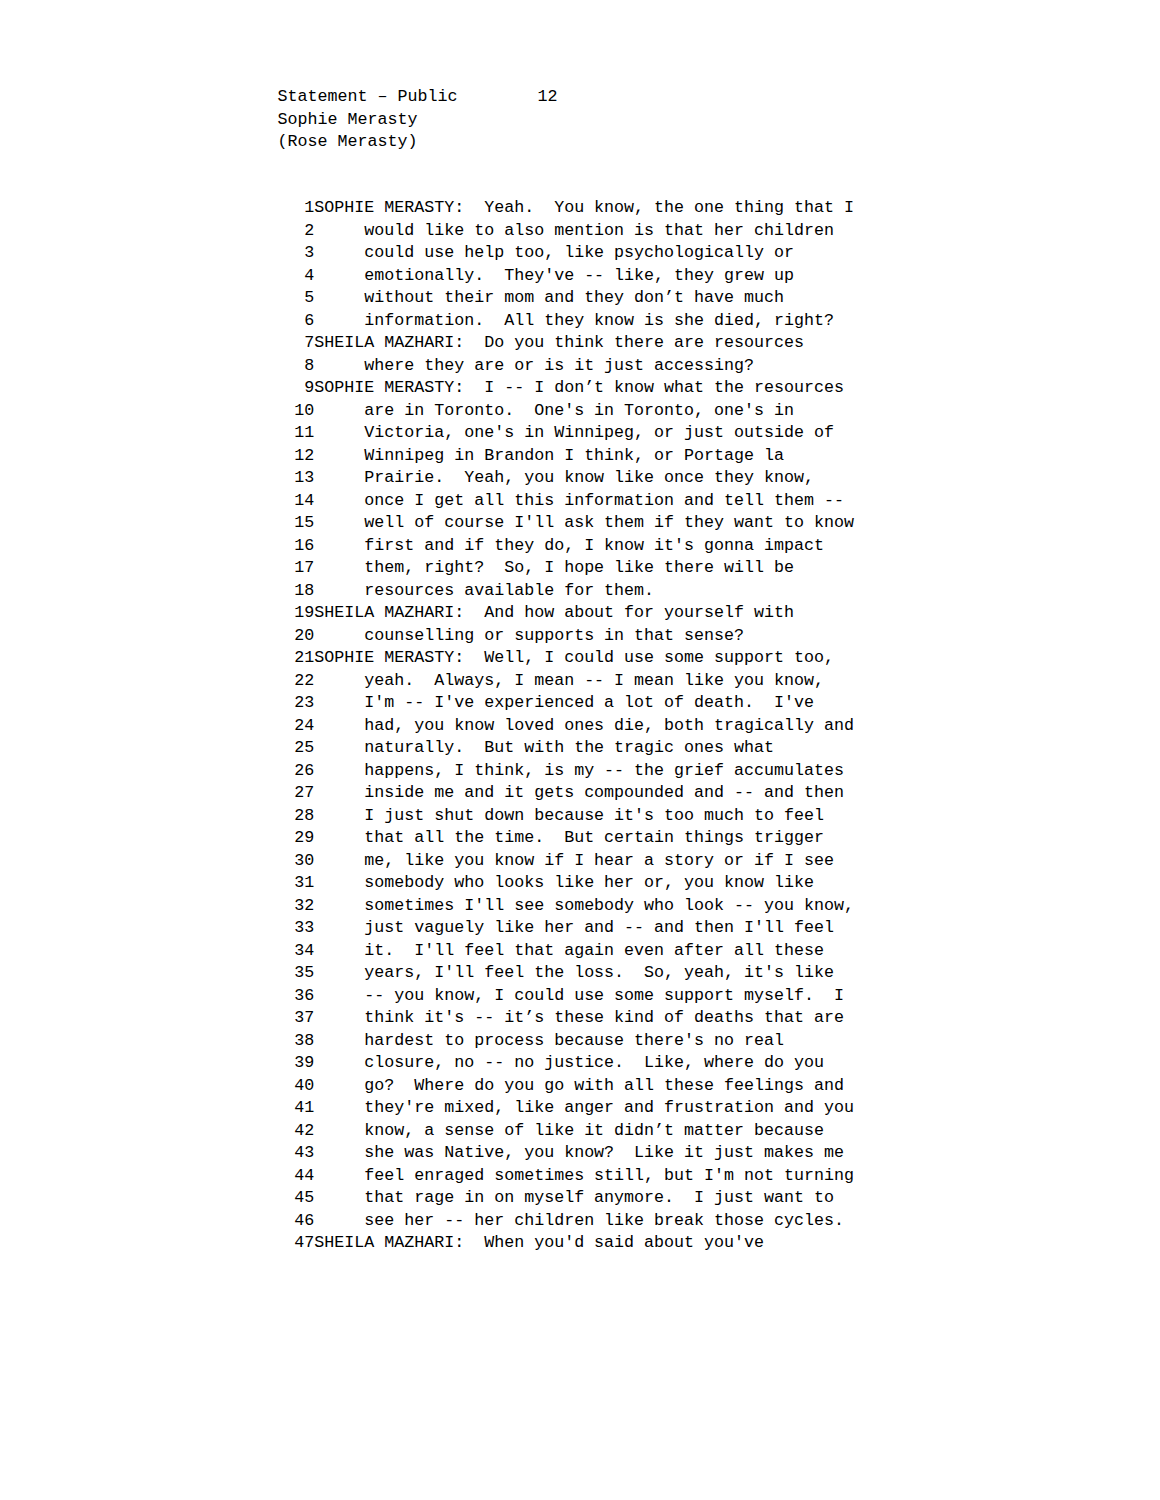Statement – Public 12 Sophie Merasty (Rose Merasty)
| 1 | SOPHIE MERASTY: Yeah. You know, the one thing that I |
| 2 | would like to also mention is that her children |
| 3 | could use help too, like psychologically or |
| 4 | emotionally. They've -- like, they grew up |
| 5 | without their mom and they don’t have much |
| 6 | information. All they know is she died, right? |
| 7 | SHEILA MAZHARI: Do you think there are resources |
| 8 | where they are or is it just accessing? |
| 9 | SOPHIE MERASTY: I -- I don’t know what the resources |
| 10 | are in Toronto. One's in Toronto, one's in |
| 11 | Victoria, one's in Winnipeg, or just outside of |
| 12 | Winnipeg in Brandon I think, or Portage la |
| 13 | Prairie. Yeah, you know like once they know, |
| 14 | once I get all this information and tell them -- |
| 15 | well of course I'll ask them if they want to know |
| 16 | first and if they do, I know it's gonna impact |
| 17 | them, right? So, I hope like there will be |
| 18 | resources available for them. |
| 19 | SHEILA MAZHARI: And how about for yourself with |
| 20 | counselling or supports in that sense? |
| 21 | SOPHIE MERASTY: Well, I could use some support too, |
| 22 | yeah. Always, I mean -- I mean like you know, |
| 23 | I'm -- I've experienced a lot of death. I've |
| 24 | had, you know loved ones die, both tragically and |
| 25 | naturally. But with the tragic ones what |
| 26 | happens, I think, is my -- the grief accumulates |
| 27 | inside me and it gets compounded and -- and then |
| 28 | I just shut down because it's too much to feel |
| 29 | that all the time. But certain things trigger |
| 30 | me, like you know if I hear a story or if I see |
| 31 | somebody who looks like her or, you know like |
| 32 | sometimes I'll see somebody who look -- you know, |
| 33 | just vaguely like her and -- and then I'll feel |
| 34 | it. I'll feel that again even after all these |
| 35 | years, I'll feel the loss. So, yeah, it's like |
| 36 | -- you know, I could use some support myself. I |
| 37 | think it's -- it’s these kind of deaths that are |
| 38 | hardest to process because there's no real |
| 39 | closure, no -- no justice. Like, where do you |
| 40 | go? Where do you go with all these feelings and |
| 41 | they're mixed, like anger and frustration and you |
| 42 | know, a sense of like it didn’t matter because |
| 43 | she was Native, you know? Like it just makes me |
| 44 | feel enraged sometimes still, but I'm not turning |
| 45 | that rage in on myself anymore. I just want to |
| 46 | see her -- her children like break those cycles. |
| 47 | SHEILA MAZHARI: When you'd said about you've |